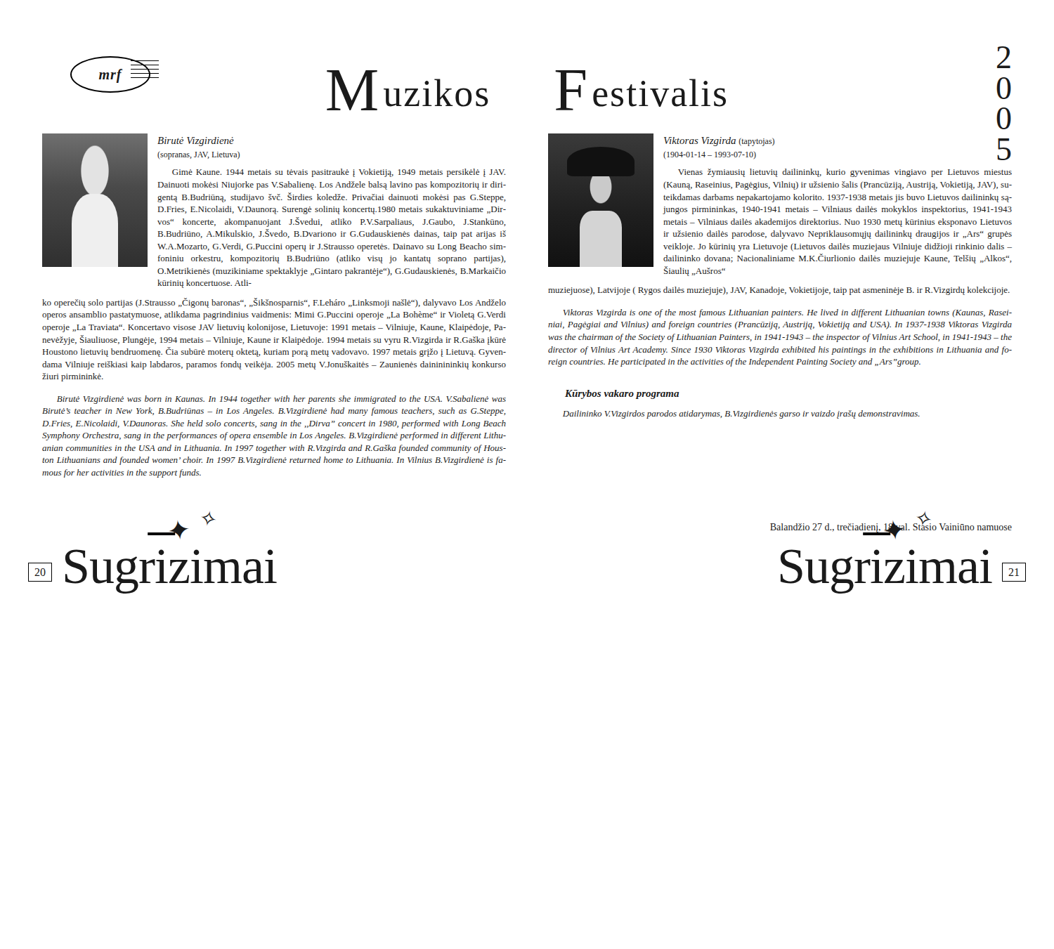mrf
Muzikos Festivalis
2005
Birutė Vizgirdienė
(sopranas, JAV, Lietuva)
Gimė Kaune. 1944 metais su tėvais pasitraukė į Vokietiją, 1949 metais persikėlė į JAV. Dainuoti mokėsi Niujorke pas V.Sabalienę. Los Andžele balsą lavino pas kompozitorių ir dirigentą B.Budriūną, studijavo švč. Širdies koledže. Privačiai dainuoti mokėsi pas G.Steppe, D.Fries, E.Nicolaidi, V.Daunorą. Surengė solinių koncertų.1980 metais sukaktuviniame „Dirvos“ koncerte, akompanuojant J.Švedui, atliko P.V.Sarpaliaus, J.Gaubo, J.Stankūno, B.Budriūno, A.Mikulskio, J.Švedo, B.Dvariono ir G.Gudauskienės dainas, taip pat arijas iš W.A.Mozarto, G.Verdi, G.Puccini operų ir J.Strausso operetės. Dainavo su Long Beacho simfoniniu orkestru, kompozitorių B.Budriūno (atliko visų jo kantatų soprano partijas), O.Metrikienės (muzikiniame spektaklyje „Gintaro pakrantėje“), G.Gudauskienės, B.Markaičio kūrinių koncertuose. Atli-
ko operečių solo partijas (J.Strausso „Čigonų baronas“, „Šikšnosparnis“, F.Leháro „Linksmoji našlė“), dalyvavo Los Andželo operos ansamblio pastatymuose, atlikdama pagrindinius vaidmenis: Mimi G.Puccini operoje „La Bohème“ ir Violetą G.Verdi operoje „La Traviata“. Koncertavo visose JAV lietuvių kolonijose, Lietuvoje: 1991 metais – Vilniuje, Kaune, Klaipėdoje, Panevėžyje, Šiauliuose, Plungėje, 1994 metais – Vilniuje, Kaune ir Klaipėdoje. 1994 metais su vyru R.Vizgirda ir R.Gaška įkūrė Houstono lietuvių bendruomenę. Čia subūrė moterų oktetą, kuriam porą metų vadovavo. 1997 metais grįžo į Lietuvą. Gyvendama Vilniuje reiškiasi kaip labdaros, paramos fondų veikėja. 2005 metų V.Jonuškaitės – Zaunienės daininininkių konkurso žiuri pirmininkė.
Birutė Vizgirdienė was born in Kaunas. In 1944 together with her parents she immigrated to the USA. V.Sabalienė was Birutė’s teacher in New York, B.Budriūnas – in Los Angeles. B.Vizgirdienė had many famous teachers, such as G.Steppe, D.Fries, E.Nicolaidi, V.Daunoras. She held solo concerts, sang in the ,,Dirva” concert in 1980, performed with Long Beach Symphony Orchestra, sang in the performances of opera ensemble in Los Angeles. B.Vizgirdienė performed in different Lithuanian communities in the USA and in Lithuania. In 1997 together with R.Vizgirda and R.Gaška founded community of Houston Lithuanians and founded women’ choir. In 1997 B.Vizgirdienė returned home to Lithuania. In Vilnius B.Vizgirdienė is famous for her activities in the support funds.
Viktoras Vizgirda (tapytojas)
(1904-01-14 – 1993-07-10)
Vienas žymiausių lietuvių dailininkų, kurio gyvenimas vingiavo per Lietuvos miestus (Kauną, Raseinius, Pagėgius, Vilnių) ir užsienio šalis (Prancūziją, Austriją, Vokietiją, JAV), suteikdamas darbams nepakartojamo kolorito. 1937-1938 metais jis buvo Lietuvos dailininkų sąjungos pirmininkas, 1940-1941 metais – Vilniaus dailės mokyklos inspektorius, 1941-1943 metais – Vilniaus dailės akademijos direktorius. Nuo 1930 metų kūrinius eksponavo Lietuvos ir užsienio dailės parodose, dalyvavo Nepriklausomųjų dailininkų draugijos ir „Ars“ grupės veikloje. Jo kūrinių yra Lietuvoje (Lietuvos dailės muziejaus Vilniuje didžioji rinkinio dalis – dailininko dovana; Nacionaliniame M.K.Čiurlionio dailės muziejuje Kaune, Telšių „Alkos“, Šiaulių „Aušros“
muziejuose), Latvijoje ( Rygos dailės muziejuje), JAV, Kanadoje, Vokietijoje, taip pat asmeninėje B. ir R.Vizgirdų kolekcijoje.
Viktoras Vizgirda is one of the most famous Lithuanian painters. He lived in different Lithuanian towns (Kaunas, Raseiniai, Pagėgiai and Vilnius) and foreign countries (Prancūziją, Austriją, Vokietiją and USA). In 1937-1938 Viktoras Vizgirda was the chairman of the Society of Lithuanian Painters, in 1941-1943 – the inspector of Vilnius Art School, in 1941-1943 – the director of Vilnius Art Academy. Since 1930 Viktoras Vizgirda exhibited his paintings in the exhibitions in Lithuania and foreign countries. He participated in the activities of the Independent Painting Society and „Ars”group.
Kūrybos vakaro programa
Dailininko V.Vizgirdos parodos atidarymas, B.Vizgirdienės garso ir vaizdo įrašų demonstravimas.
Balandžio 27 d., trečiadienį, 18 val. Stasio Vainiūno namuose
20
✦✧ Sugrizimai
21
✦✧ Sugrizimai